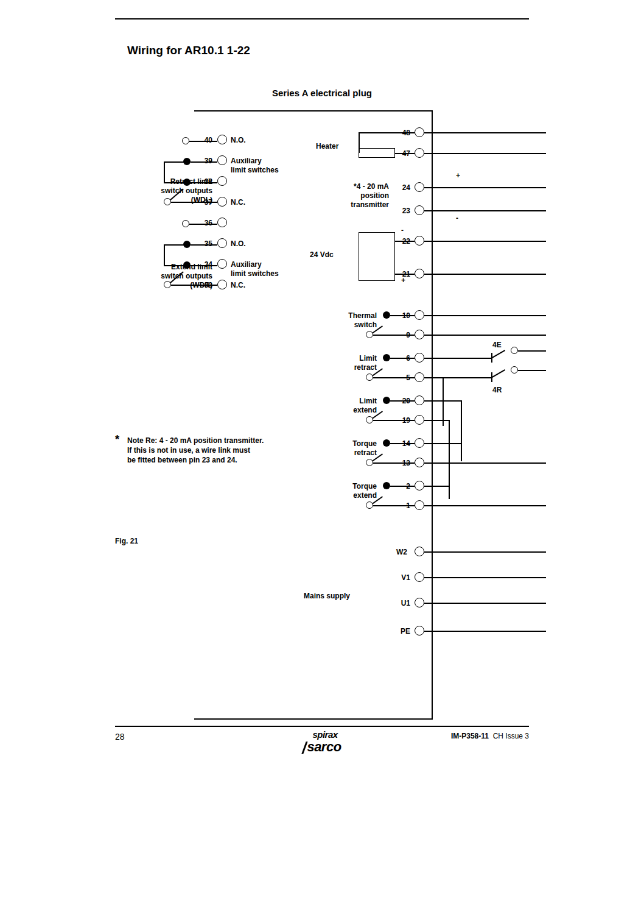Wiring for AR10.1 1-22
Series A electrical plug
48
Heater
47
24
+
*4 - 20 mA
position
transmitter
23
-
24 Vdc
22
-
21
+
Thermal
switch
10
9
Limit
retract
6
5
4E
4R
Limit
extend
20
19
Torque
retract
14
13
Torque
extend
2
1
W2
V1
Mains supply
U1
PE
Retract limit
switch outputs
(WDL)
40
N.O.
39
Auxiliary
limit switches
38
37
N.C.
36
Extend limit
switch outputs
(WDR)
35
N.O.
34
Auxiliary
limit switches
33
N.C.
*
Note Re: 4 - 20 mA position transmitter.
If this is not in use, a wire link must
be fitted between pin 23 and 24.
Fig. 21
28
spirax sarco
IM-P358-11 CH Issue 3